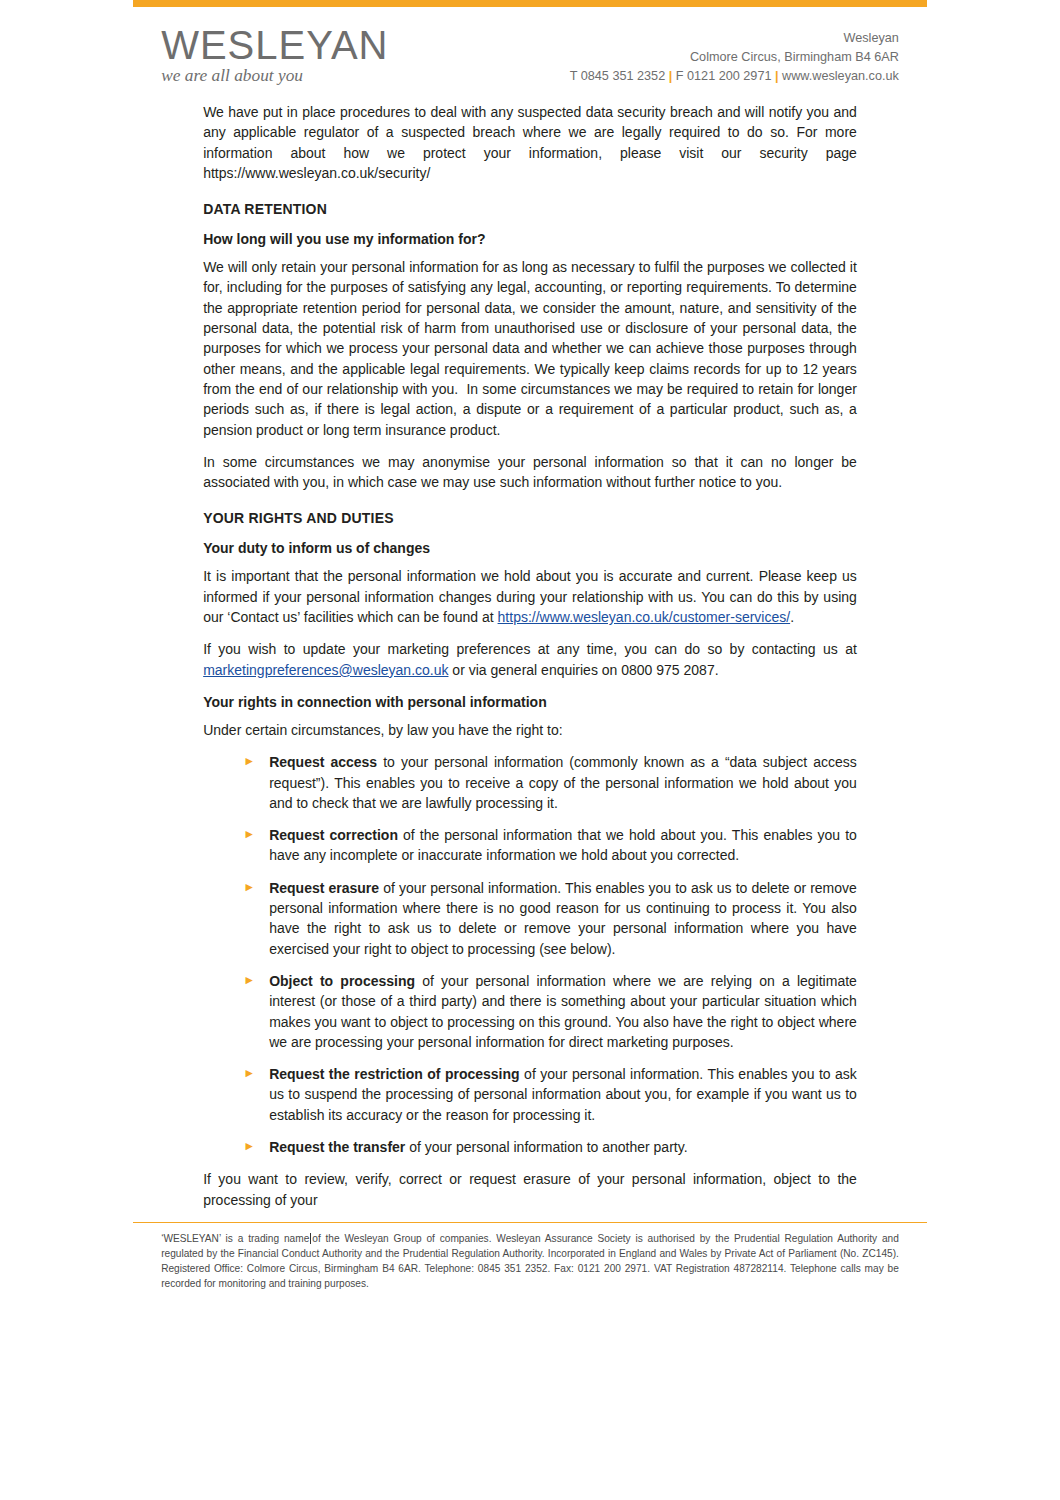WESLEYAN
we are all about you
Wesleyan
Colmore Circus, Birmingham B4 6AR
T 0845 351 2352 | F 0121 200 2971 | www.wesleyan.co.uk
We have put in place procedures to deal with any suspected data security breach and will notify you and any applicable regulator of a suspected breach where we are legally required to do so. For more information about how we protect your information, please visit our security page https://www.wesleyan.co.uk/security/
DATA RETENTION
How long will you use my information for?
We will only retain your personal information for as long as necessary to fulfil the purposes we collected it for, including for the purposes of satisfying any legal, accounting, or reporting requirements. To determine the appropriate retention period for personal data, we consider the amount, nature, and sensitivity of the personal data, the potential risk of harm from unauthorised use or disclosure of your personal data, the purposes for which we process your personal data and whether we can achieve those purposes through other means, and the applicable legal requirements. We typically keep claims records for up to 12 years from the end of our relationship with you. In some circumstances we may be required to retain for longer periods such as, if there is legal action, a dispute or a requirement of a particular product, such as, a pension product or long term insurance product.
In some circumstances we may anonymise your personal information so that it can no longer be associated with you, in which case we may use such information without further notice to you.
YOUR RIGHTS AND DUTIES
Your duty to inform us of changes
It is important that the personal information we hold about you is accurate and current. Please keep us informed if your personal information changes during your relationship with us. You can do this by using our ‘Contact us’ facilities which can be found at https://www.wesleyan.co.uk/customer-services/.
If you wish to update your marketing preferences at any time, you can do so by contacting us at marketingpreferences@wesleyan.co.uk or via general enquiries on 0800 975 2087.
Your rights in connection with personal information
Under certain circumstances, by law you have the right to:
Request access to your personal information (commonly known as a “data subject access request”). This enables you to receive a copy of the personal information we hold about you and to check that we are lawfully processing it.
Request correction of the personal information that we hold about you. This enables you to have any incomplete or inaccurate information we hold about you corrected.
Request erasure of your personal information. This enables you to ask us to delete or remove personal information where there is no good reason for us continuing to process it. You also have the right to ask us to delete or remove your personal information where you have exercised your right to object to processing (see below).
Object to processing of your personal information where we are relying on a legitimate interest (or those of a third party) and there is something about your particular situation which makes you want to object to processing on this ground. You also have the right to object where we are processing your personal information for direct marketing purposes.
Request the restriction of processing of your personal information. This enables you to ask us to suspend the processing of personal information about you, for example if you want us to establish its accuracy or the reason for processing it.
Request the transfer of your personal information to another party.
If you want to review, verify, correct or request erasure of your personal information, object to the processing of your
‘WESLEYAN’ is a trading name of the Wesleyan Group of companies. Wesleyan Assurance Society is authorised by the Prudential Regulation Authority and regulated by the Financial Conduct Authority and the Prudential Regulation Authority. Incorporated in England and Wales by Private Act of Parliament (No. ZC145). Registered Office: Colmore Circus, Birmingham B4 6AR. Telephone: 0845 351 2352. Fax: 0121 200 2971. VAT Registration 487282114. Telephone calls may be recorded for monitoring and training purposes.